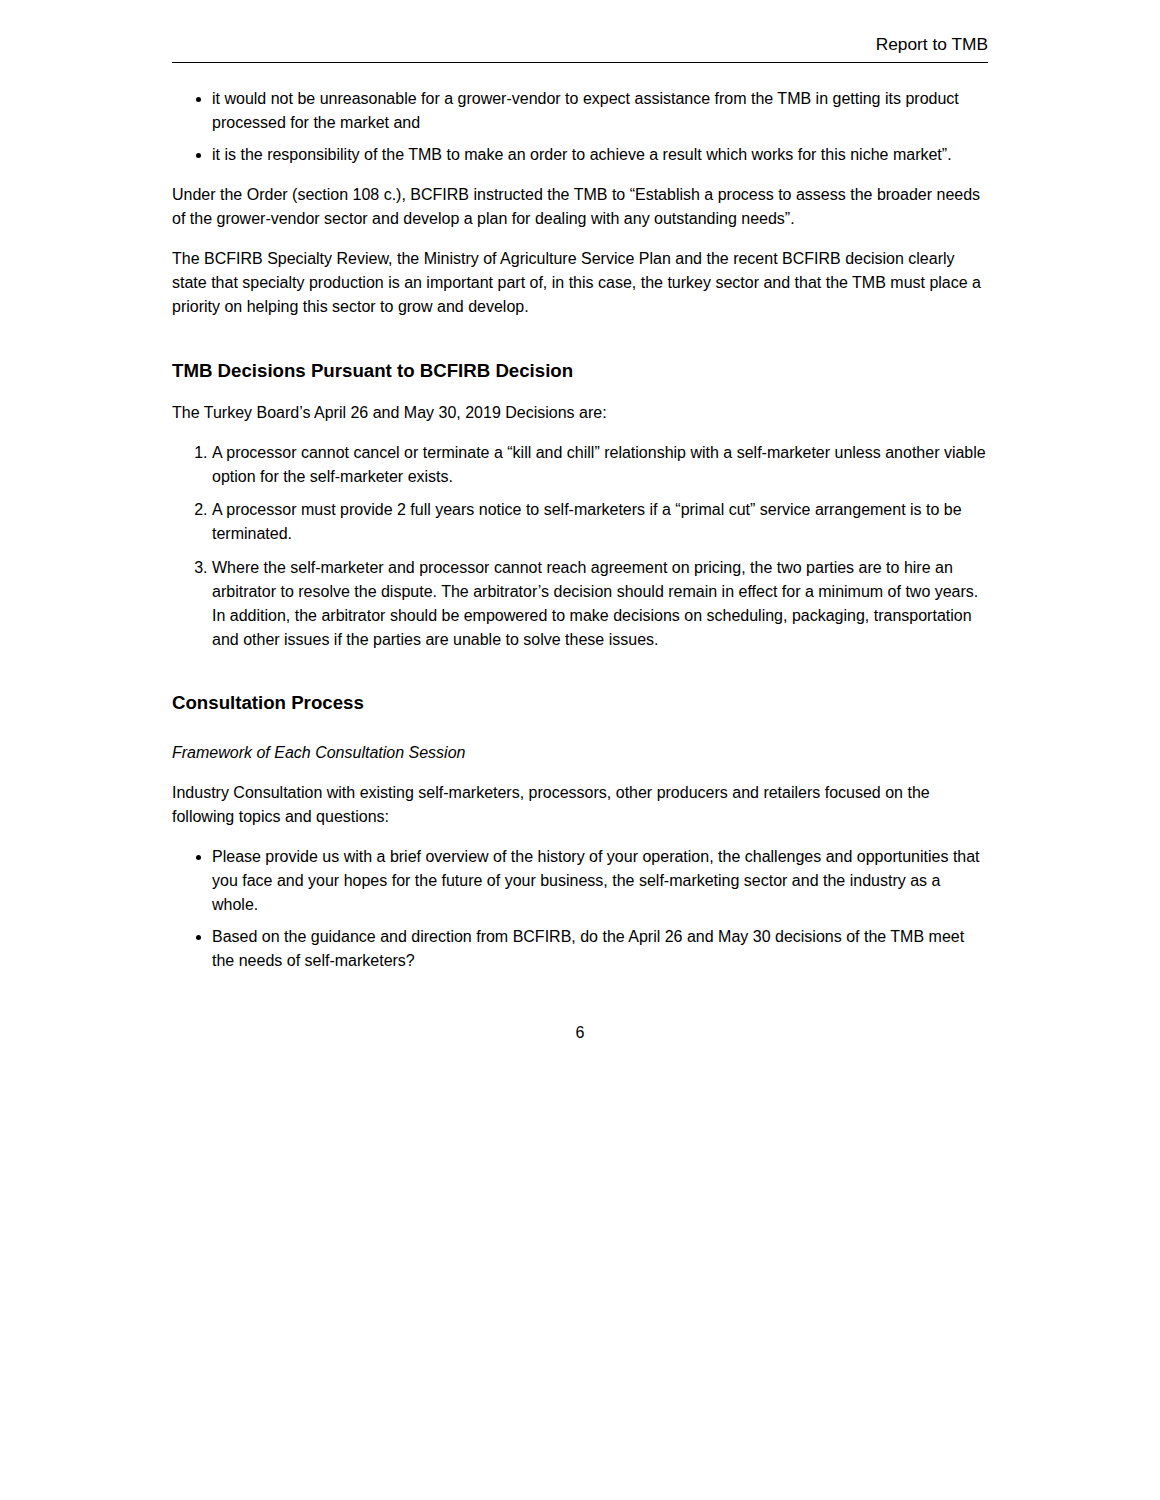Report to TMB
it would not be unreasonable for a grower-vendor to expect assistance from the TMB in getting its product processed for the market and
it is the responsibility of the TMB to make an order to achieve a result which works for this niche market”.
Under the Order (section 108 c.), BCFIRB instructed the TMB to “Establish a process to assess the broader needs of the grower-vendor sector and develop a plan for dealing with any outstanding needs”.
The BCFIRB Specialty Review, the Ministry of Agriculture Service Plan and the recent BCFIRB decision clearly state that specialty production is an important part of, in this case, the turkey sector and that the TMB must place a priority on helping this sector to grow and develop.
TMB Decisions Pursuant to BCFIRB Decision
The Turkey Board’s April 26 and May 30, 2019 Decisions are:
A processor cannot cancel or terminate a “kill and chill” relationship with a self-marketer unless another viable option for the self-marketer exists.
A processor must provide 2 full years notice to self-marketers if a “primal cut” service arrangement is to be terminated.
Where the self-marketer and processor cannot reach agreement on pricing, the two parties are to hire an arbitrator to resolve the dispute. The arbitrator’s decision should remain in effect for a minimum of two years. In addition, the arbitrator should be empowered to make decisions on scheduling, packaging, transportation and other issues if the parties are unable to solve these issues.
Consultation Process
Framework of Each Consultation Session
Industry Consultation with existing self-marketers, processors, other producers and retailers focused on the following topics and questions:
Please provide us with a brief overview of the history of your operation, the challenges and opportunities that you face and your hopes for the future of your business, the self-marketing sector and the industry as a whole.
Based on the guidance and direction from BCFIRB, do the April 26 and May 30 decisions of the TMB meet the needs of self-marketers?
6